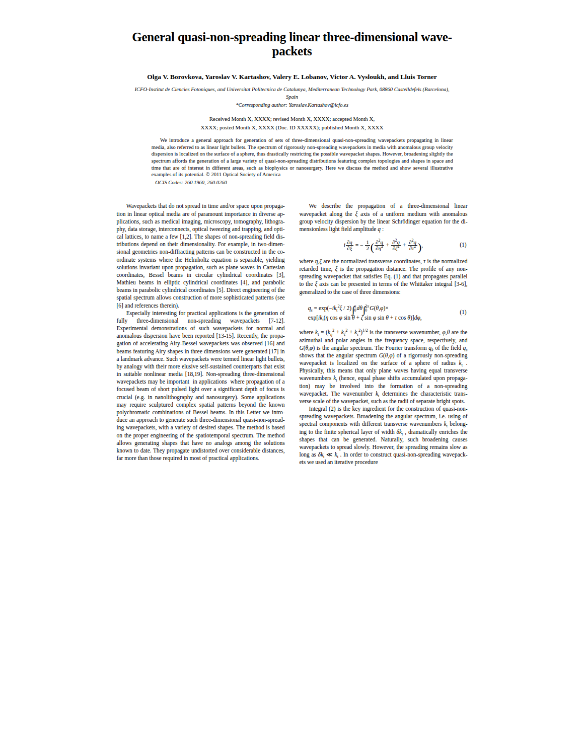General quasi-non-spreading linear three-dimensional wave-packets
Olga V. Borovkova, Yaroslav V. Kartashov, Valery E. Lobanov, Victor A. Vysloukh, and Lluis Torner
ICFO-Institut de Ciencies Fotoniques, and Universitat Politecnica de Catalunya, Mediterranean Technology Park, 08860 Castelldefels (Barcelona), Spain
*Corresponding author: Yaroslav.Kartashov@icfo.es
Received Month X, XXXX; revised Month X, XXXX; accepted Month X,
XXXX; posted Month X, XXXX (Doc. ID XXXXX); published Month X, XXXX
We introduce a general approach for generation of sets of three-dimensional quasi-non-spreading wavepackets propagating in linear media, also referred to as linear light bullets. The spectrum of rigorously non-spreading wavepackets in media with anomalous group velocity dispersion is localized on the surface of a sphere, thus drastically restricting the possible wavepacket shapes. However, broadening slightly the spectrum affords the generation of a large variety of quasi-non-spreading distributions featuring complex topologies and shapes in space and time that are of interest in different areas, such as biophysics or nanosurgery. Here we discuss the method and show several illustrative examples of its potential. © 2011 Optical Society of America
OCIS Codes: 260.1960, 260.0260
Wavepackets that do not spread in time and/or space upon propagation in linear optical media are of paramount importance in diverse applications, such as medical imaging, microscopy, tomography, lithography, data storage, interconnects, optical tweezing and trapping, and optical lattices, to name a few [1,2]. The shapes of non-spreading field distributions depend on their dimensionality. For example, in two-dimensional geometries non-diffracting patterns can be constructed in the coordinate systems where the Helmholtz equation is separable, yielding solutions invariant upon propagation, such as plane waves in Cartesian coordinates, Bessel beams in circular cylindrical coordinates [3], Mathieu beams in elliptic cylindrical coordinates [4], and parabolic beams in parabolic cylindrical coordinates [5]. Direct engineering of the spatial spectrum allows construction of more sophisticated patterns (see [6] and references therein).
Especially interesting for practical applications is the generation of fully three-dimensional non-spreading wavepackets [7-12]. Experimental demonstrations of such wavepackets for normal and anomalous dispersion have been reported [13-15]. Recently, the propagation of accelerating Airy-Bessel wavepackets was observed [16] and beams featuring Airy shapes in three dimensions were generated [17] in a landmark advance. Such wavepackets were termed linear light bullets, by analogy with their more elusive self-sustained counterparts that exist in suitable nonlinear media [18,19]. Non-spreading three-dimensional wavepackets may be important in applications where propagation of a focused beam of short pulsed light over a significant depth of focus is crucial (e.g. in nanolithography and nanosurgery). Some applications may require sculptured complex spatial patterns beyond the known polychromatic combinations of Bessel beams. In this Letter we introduce an approach to generate such three-dimensional quasi-non-spreading wavepackets, with a variety of desired shapes. The method is based on the proper engineering of the spatiotemporal spectrum. The method allows generating shapes that have no analogs among the solutions known to date. They propagate undistorted over considerable distances, far more than those required in most of practical applications.
We describe the propagation of a three-dimensional linear wavepacket along the ξ axis of a uniform medium with anomalous group velocity dispersion by the linear Schrödinger equation for the dimensionless light field amplitude q :
i∂q∂ξ = − 12(∂2q∂η2 + ∂2q∂ζ2 + ∂2q∂τ2), (1)
where η,ζ are the normalized transverse coordinates, τ is the normalized retarded time, ξ is the propagation distance. The profile of any non-spreading wavepacket that satisfies Eq. (1) and that propagates parallel to the ξ axis can be presented in terms of the Whittaker integral [3-6], generalized to the case of three dimensions:
qs = exp(−ikt2ξ / 2)∫π 0 dθ∫2π 0 G(θ,φ)× exp[ikt(η cos φ sin θ + ζ sin φ sin θ + τ cos θ)]dφ, (1)
where kt = (kη2 + kζ2 + kτ2)1/2 is the transverse wavenumber, φ,θ are the azimuthal and polar angles in the frequency space, respectively, and G(θ,φ) is the angular spectrum. The Fourier transform qk of the field qs shows that the angular spectrum G(θ,φ) of a rigorously non-spreading wavepacket is localized on the surface of a sphere of radius kt . Physically, this means that only plane waves having equal transverse wavenumbers kt (hence, equal phase shifts accumulated upon propagation) may be involved into the formation of a non-spreading wavepacket. The wavenumber kt determines the characteristic transverse scale of the wavepacket, such as the radii of separate bright spots.
Integral (2) is the key ingredient for the construction of quasi-non-spreading wavepackets. Broadening the angular spectrum, i.e. using of spectral components with different transverse wavenumbers kt belonging to the finite spherical layer of width δkt , dramatically enriches the shapes that can be generated. Naturally, such broadening causes wavepackets to spread slowly. However, the spreading remains slow as long as δkt ≪ kt . In order to construct quasi-non-spreading wavepackets we used an iterative procedure